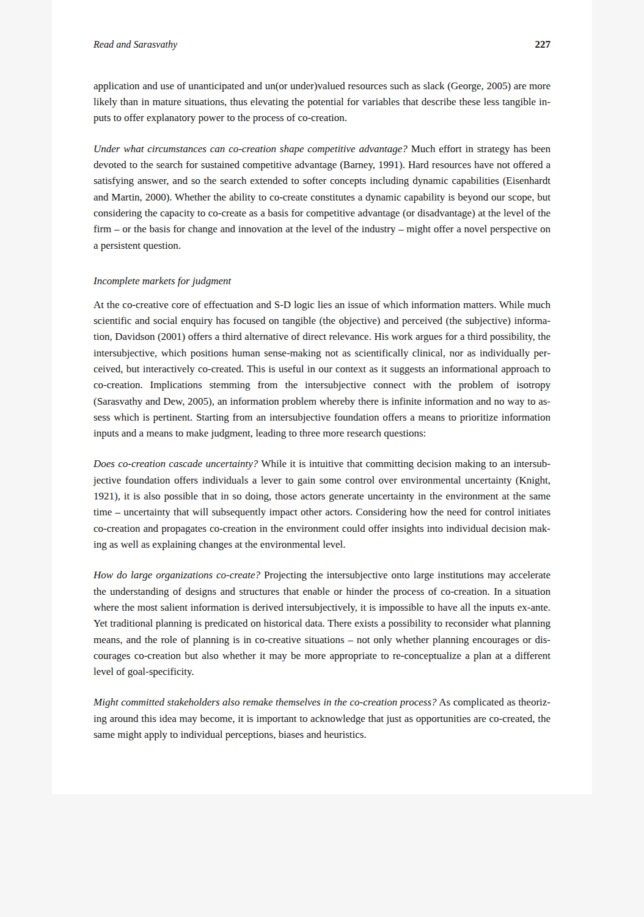Read and Sarasvathy 227
application and use of unanticipated and un(or under)valued resources such as slack (George, 2005) are more likely than in mature situations, thus elevating the potential for variables that describe these less tangible inputs to offer explanatory power to the process of co-creation.
Under what circumstances can co-creation shape competitive advantage? Much effort in strategy has been devoted to the search for sustained competitive advantage (Barney, 1991). Hard resources have not offered a satisfying answer, and so the search extended to softer concepts including dynamic capabilities (Eisenhardt and Martin, 2000). Whether the ability to co-create constitutes a dynamic capability is beyond our scope, but considering the capacity to co-create as a basis for competitive advantage (or disadvantage) at the level of the firm – or the basis for change and innovation at the level of the industry – might offer a novel perspective on a persistent question.
Incomplete markets for judgment
At the co-creative core of effectuation and S-D logic lies an issue of which information matters. While much scientific and social enquiry has focused on tangible (the objective) and perceived (the subjective) information, Davidson (2001) offers a third alternative of direct relevance. His work argues for a third possibility, the intersubjective, which positions human sense-making not as scientifically clinical, nor as individually perceived, but interactively co-created. This is useful in our context as it suggests an informational approach to co-creation. Implications stemming from the intersubjective connect with the problem of isotropy (Sarasvathy and Dew, 2005), an information problem whereby there is infinite information and no way to assess which is pertinent. Starting from an intersubjective foundation offers a means to prioritize information inputs and a means to make judgment, leading to three more research questions:
Does co-creation cascade uncertainty? While it is intuitive that committing decision making to an intersubjective foundation offers individuals a lever to gain some control over environmental uncertainty (Knight, 1921), it is also possible that in so doing, those actors generate uncertainty in the environment at the same time – uncertainty that will subsequently impact other actors. Considering how the need for control initiates co-creation and propagates co-creation in the environment could offer insights into individual decision making as well as explaining changes at the environmental level.
How do large organizations co-create? Projecting the intersubjective onto large institutions may accelerate the understanding of designs and structures that enable or hinder the process of co-creation. In a situation where the most salient information is derived intersubjectively, it is impossible to have all the inputs ex-ante. Yet traditional planning is predicated on historical data. There exists a possibility to reconsider what planning means, and the role of planning is in co-creative situations – not only whether planning encourages or discourages co-creation but also whether it may be more appropriate to re-conceptualize a plan at a different level of goal-specificity.
Might committed stakeholders also remake themselves in the co-creation process? As complicated as theorizing around this idea may become, it is important to acknowledge that just as opportunities are co-created, the same might apply to individual perceptions, biases and heuristics.